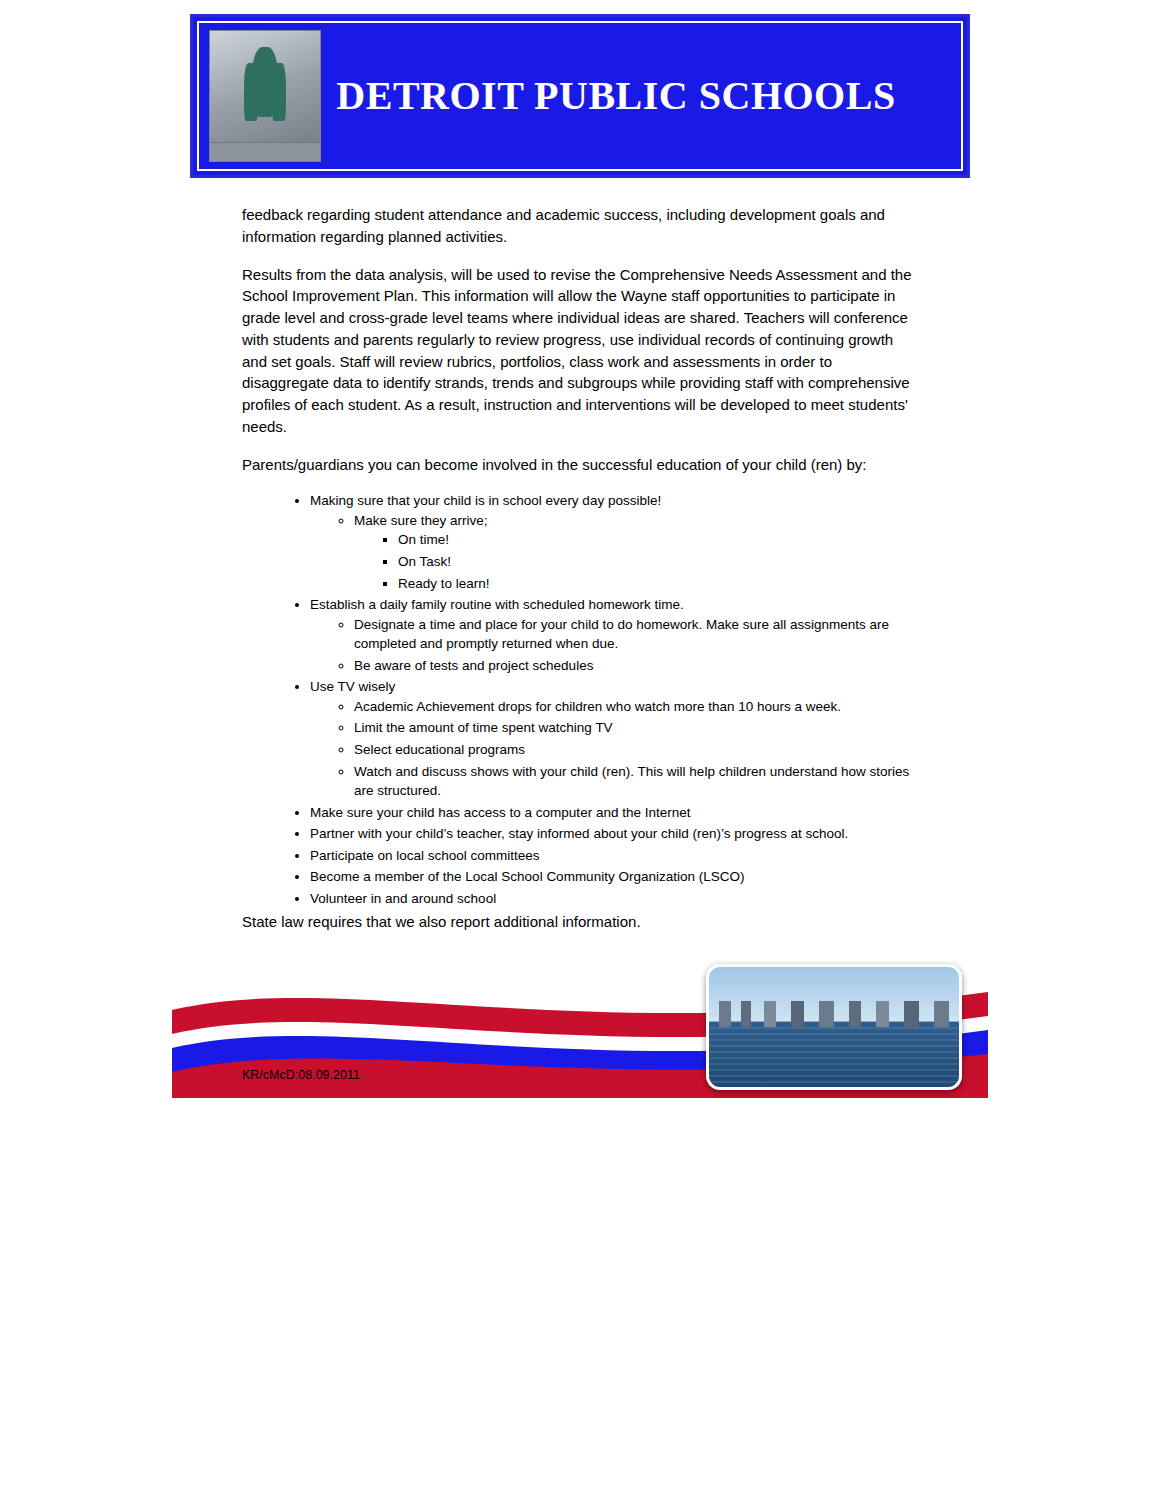DETROIT PUBLIC SCHOOLS
feedback regarding student attendance and academic success, including development goals and information regarding planned activities.
Results from the data analysis, will be used to revise the Comprehensive Needs Assessment and the School Improvement Plan. This information will allow the Wayne staff opportunities to participate in grade level and cross-grade level teams where individual ideas are shared. Teachers will conference with students and parents regularly to review progress, use individual records of continuing growth and set goals. Staff will review rubrics, portfolios, class work and assessments in order to disaggregate data to identify strands, trends and subgroups while providing staff with comprehensive profiles of each student. As a result, instruction and interventions will be developed to meet students' needs.
Parents/guardians you can become involved in the successful education of your child (ren) by:
Making sure that your child is in school every day possible!
Make sure they arrive;
On time!
On Task!
Ready to learn!
Establish a daily family routine with scheduled homework time.
Designate a time and place for your child to do homework. Make sure all assignments are completed and promptly returned when due.
Be aware of tests and project schedules
Use TV wisely
Academic Achievement drops for children who watch more than 10 hours a week.
Limit the amount of time spent watching TV
Select educational programs
Watch and discuss shows with your child (ren). This will help children understand how stories are structured.
Make sure your child has access to a computer and the Internet
Partner with your child’s teacher, stay informed about your child (ren)’s progress at school.
Participate on local school committees
Become a member of the Local School Community Organization (LSCO)
Volunteer in and around school
State law requires that we also report additional information.
KR/cMcD:08.09.2011